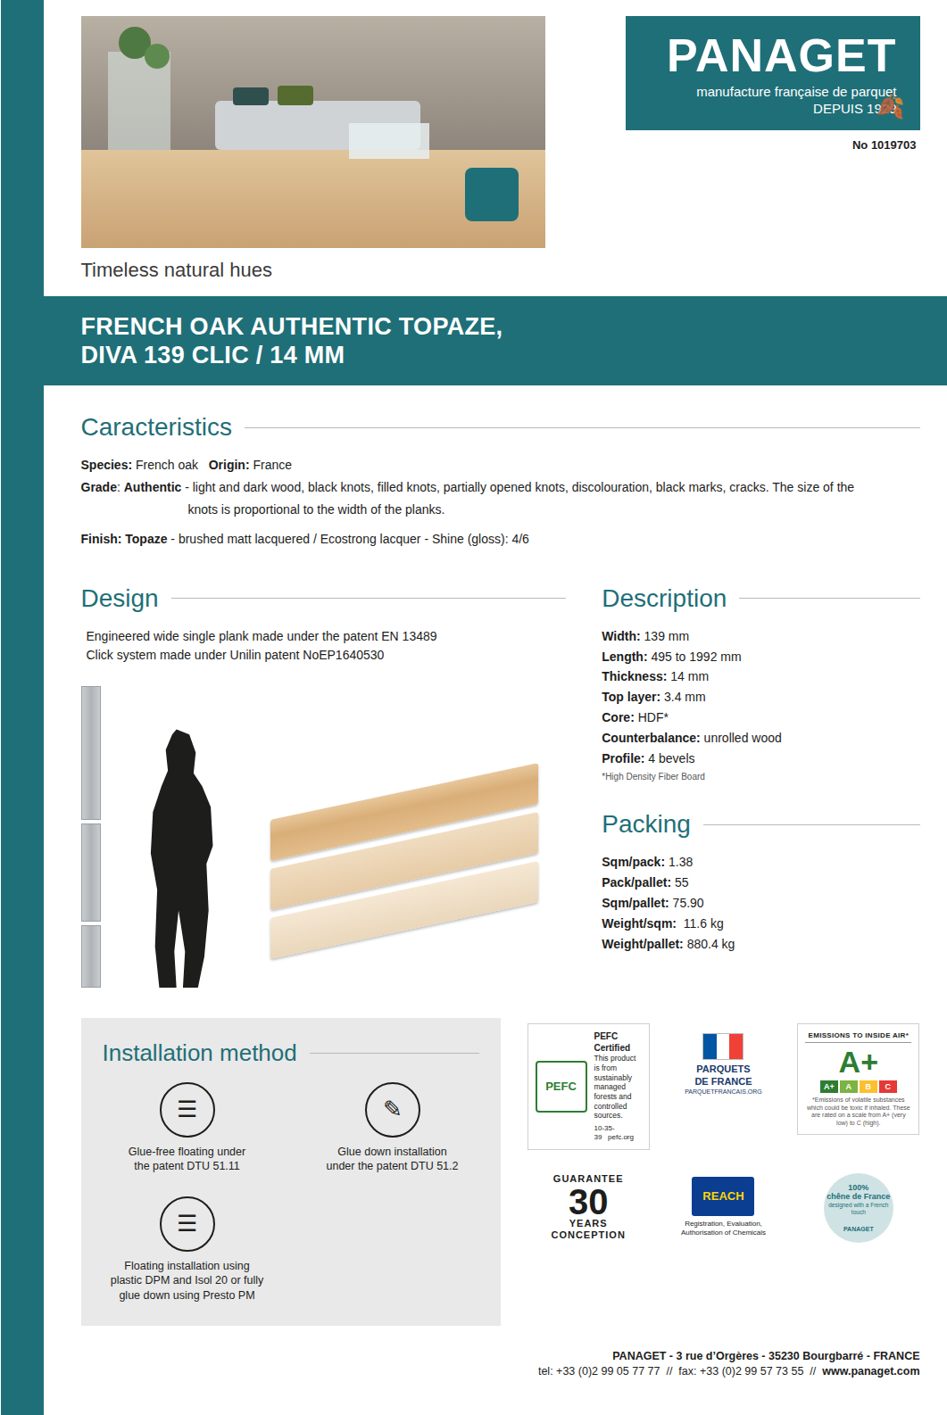Timeless natural hues
PANAGET
manufacture française de parquet
DEPUIS 1929
🍂
No 1019703
FRENCH OAK AUTHENTIC TOPAZE,
DIVA 139 CLIC / 14 MM
Caracteristics
Species: French oak Origin: France
Grade: Authentic - light and dark wood, black knots, filled knots, partially opened knots, discolouration, black marks, cracks. The size of the
knots is proportional to the width of the planks.
Finish: Topaze - brushed matt lacquered / Ecostrong lacquer - Shine (gloss): 4/6
Design
Engineered wide single plank made under the patent EN 13489
Click system made under Unilin patent NoEP1640530
Description
Width: 139 mm
Length: 495 to 1992 mm
Thickness: 14 mm
Top layer: 3.4 mm
Core: HDF*
Counterbalance: unrolled wood
Profile: 4 bevels
*High Density Fiber Board
Packing
Sqm/pack: 1.38
Pack/pallet: 55
Sqm/pallet: 75.90
Weight/sqm: 11.6 kg
Weight/pallet: 880.4 kg
Installation method
☰
Glue-free floating under
the patent DTU 51.11
✎
Glue down installation
under the patent DTU 51.2
☰
Floating installation using
plastic DPM and Isol 20 or fully
glue down using Presto PM
PEFC
PEFC Certified
This product is from sustainably managed forests and controlled sources.
10-35-39 pefc.org
PARQUETS
DE FRANCE
PARQUETFRANCAIS.ORG
EMISSIONS TO INSIDE AIR*
A+
A+ABC
*Emissions of volatile substances which could be toxic if inhaled. These are rated on a scale from A+ (very low) to C (high).
GUARANTEE
30
YEARS
CONCEPTION
REACH
Registration, Evaluation,
Authorisation of Chemicals
100%
chêne de France
designed with a French touch
PANAGET
PANAGET - 3 rue d’Orgères - 35230 Bourgbarré - FRANCE
tel: +33 (0)2 99 05 77 77 // fax: +33 (0)2 99 57 73 55 // www.panaget.com